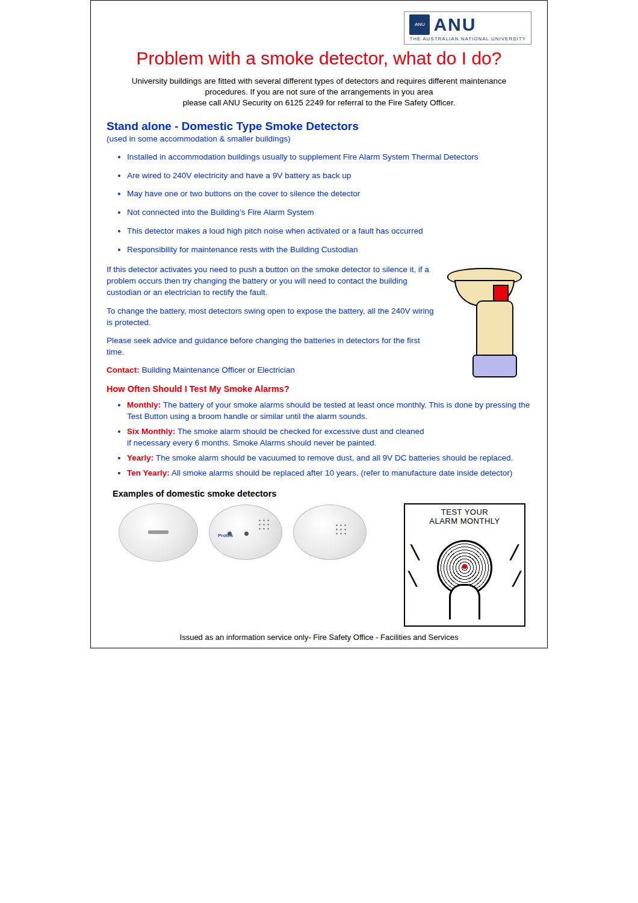ANU
ANU
THE AUSTRALIAN NATIONAL UNIVERSITY
Problem with a smoke detector, what do I do?
University buildings are fitted with several different types of detectors and requires different maintenance procedures. If you are not sure of the arrangements in you area
please call ANU Security on 6125 2249 for referral to the Fire Safety Officer.
Stand alone - Domestic Type Smoke Detectors
(used in some accommodation & smaller buildings)
Installed in accommodation buildings usually to supplement Fire Alarm System Thermal Detectors
Are wired to 240V electricity and have a 9V battery as back up
May have one or two buttons on the cover to silence the detector
Not connected into the Building’s Fire Alarm System
This detector makes a loud high pitch noise when activated or a fault has occurred
Responsibility for maintenance rests with the Building Custodian
If this detector activates you need to push a button on the smoke detector to silence it, if a problem occurs then try changing the battery or you will need to contact the building custodian or an electrician to rectify the fault.
To change the battery, most detectors swing open to expose the battery, all the 240V wiring is protected.
Please seek advice and guidance before changing the batteries in detectors for the first time.
Contact: Building Maintenance Officer or Electrician
How Often Should I Test My Smoke Alarms?
Monthly: The battery of your smoke alarms should be tested at least once monthly. This is done by pressing the Test Button using a broom handle or similar until the alarm sounds.
Six Monthly: The smoke alarm should be checked for excessive dust and cleaned
if necessary every 6 months. Smoke Alarms should never be painted.
Yearly: The smoke alarm should be vacuumed to remove dust, and all 9V DC batteries should be replaced.
Ten Yearly: All smoke alarms should be replaced after 10 years. (refer to manufacture date inside detector)
Examples of domestic smoke detectors
Protek
TEST YOUR
ALARM MONTHLY
╲
╲
╱
╱
Issued as an information service only- Fire Safety Office - Facilities and Services